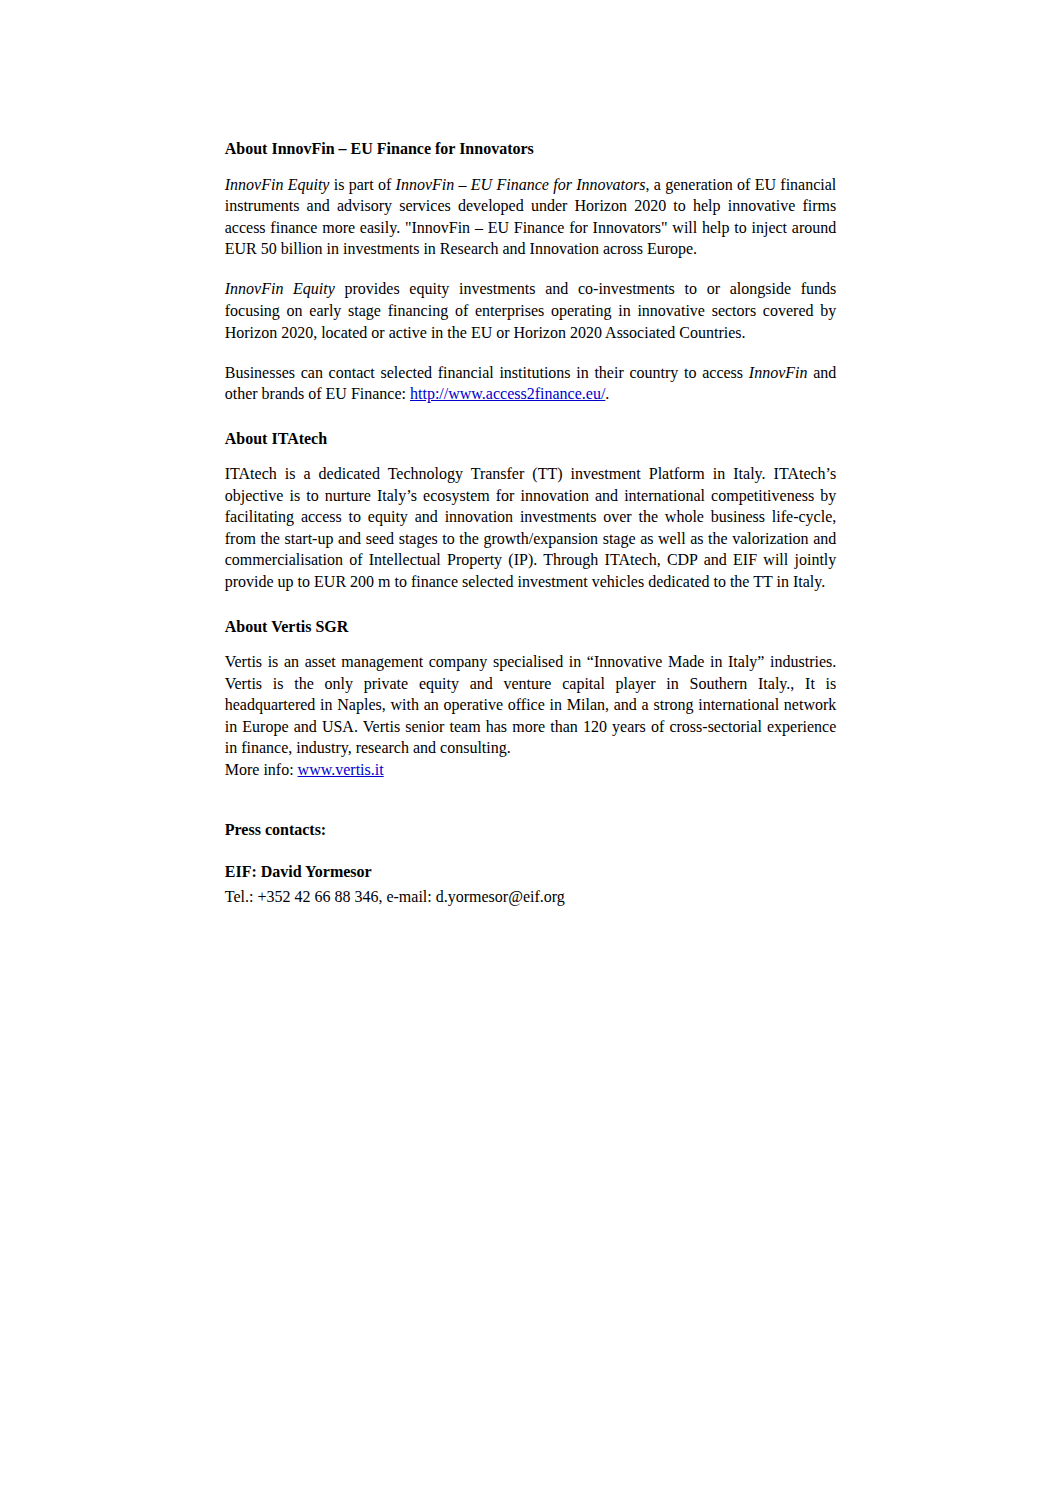About InnovFin – EU Finance for Innovators
InnovFin Equity is part of InnovFin – EU Finance for Innovators, a generation of EU financial instruments and advisory services developed under Horizon 2020 to help innovative firms access finance more easily. "InnovFin – EU Finance for Innovators" will help to inject around EUR 50 billion in investments in Research and Innovation across Europe.
InnovFin Equity provides equity investments and co-investments to or alongside funds focusing on early stage financing of enterprises operating in innovative sectors covered by Horizon 2020, located or active in the EU or Horizon 2020 Associated Countries.
Businesses can contact selected financial institutions in their country to access InnovFin and other brands of EU Finance: http://www.access2finance.eu/.
About ITAtech
ITAtech is a dedicated Technology Transfer (TT) investment Platform in Italy. ITAtech’s objective is to nurture Italy’s ecosystem for innovation and international competitiveness by facilitating access to equity and innovation investments over the whole business life-cycle, from the start-up and seed stages to the growth/expansion stage as well as the valorization and commercialisation of Intellectual Property (IP). Through ITAtech, CDP and EIF will jointly provide up to EUR 200 m to finance selected investment vehicles dedicated to the TT in Italy.
About Vertis SGR
Vertis is an asset management company specialised in “Innovative Made in Italy” industries. Vertis is the only private equity and venture capital player in Southern Italy., It is headquartered in Naples, with an operative office in Milan, and a strong international network in Europe and USA. Vertis senior team has more than 120 years of cross-sectorial experience in finance, industry, research and consulting.
More info: www.vertis.it
Press contacts:
EIF: David Yormesor
Tel.: +352 42 66 88 346, e-mail: d.yormesor@eif.org